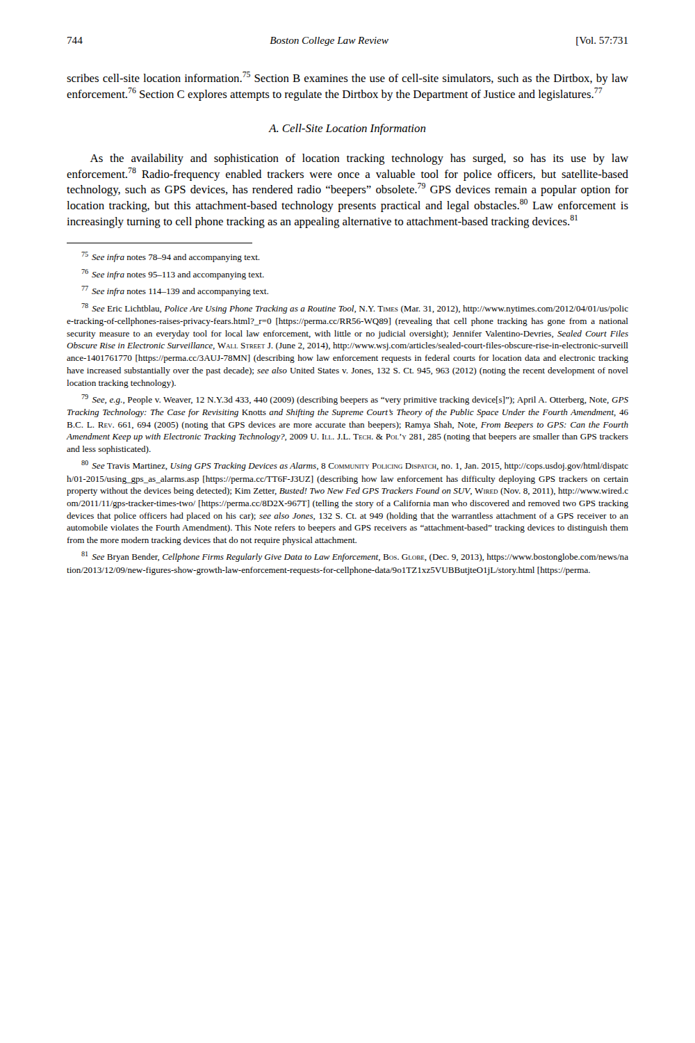744 Boston College Law Review [Vol. 57:731
scribes cell-site location information.75 Section B examines the use of cell-site simulators, such as the Dirtbox, by law enforcement.76 Section C explores attempts to regulate the Dirtbox by the Department of Justice and legislatures.77
A. Cell-Site Location Information
As the availability and sophistication of location tracking technology has surged, so has its use by law enforcement.78 Radio-frequency enabled trackers were once a valuable tool for police officers, but satellite-based technology, such as GPS devices, has rendered radio “beepers” obsolete.79 GPS devices remain a popular option for location tracking, but this attachment-based technology presents practical and legal obstacles.80 Law enforcement is increasingly turning to cell phone tracking as an appealing alternative to attachment-based tracking devices.81
75 See infra notes 78–94 and accompanying text.
76 See infra notes 95–113 and accompanying text.
77 See infra notes 114–139 and accompanying text.
78 See Eric Lichtblau, Police Are Using Phone Tracking as a Routine Tool, N.Y. Times (Mar. 31, 2012), http://www.nytimes.com/2012/04/01/us/police-tracking-of-cellphones-raises-privacy-fears.html?_r=0 [https://perma.cc/RR56-WQ89] (revealing that cell phone tracking has gone from a national security measure to an everyday tool for local law enforcement, with little or no judicial oversight); Jennifer Valentino-Devries, Sealed Court Files Obscure Rise in Electronic Surveillance, Wall Street J. (June 2, 2014), http://www.wsj.com/articles/sealed-court-files-obscure-rise-in-electronic-surveillance-1401761770 [https://perma.cc/3AUJ-78MN] (describing how law enforcement requests in federal courts for location data and electronic tracking have increased substantially over the past decade); see also United States v. Jones, 132 S. Ct. 945, 963 (2012) (noting the recent development of novel location tracking technology).
79 See, e.g., People v. Weaver, 12 N.Y.3d 433, 440 (2009) (describing beepers as “very primitive tracking device[s]”); April A. Otterberg, Note, GPS Tracking Technology: The Case for Revisiting Knotts and Shifting the Supreme Court’s Theory of the Public Space Under the Fourth Amendment, 46 B.C. L. Rev. 661, 694 (2005) (noting that GPS devices are more accurate than beepers); Ramya Shah, Note, From Beepers to GPS: Can the Fourth Amendment Keep up with Electronic Tracking Technology?, 2009 U. Ill. J.L. Tech. & Pol’y 281, 285 (noting that beepers are smaller than GPS trackers and less sophisticated).
80 See Travis Martinez, Using GPS Tracking Devices as Alarms, 8 Community Policing Dispatch, no. 1, Jan. 2015, http://cops.usdoj.gov/html/dispatch/01-2015/using_gps_as_alarms.asp [https://perma.cc/TT6F-J3UZ] (describing how law enforcement has difficulty deploying GPS trackers on certain property without the devices being detected); Kim Zetter, Busted! Two New Fed GPS Trackers Found on SUV, Wired (Nov. 8, 2011), http://www.wired.com/2011/11/gps-tracker-times-two/ [https://perma.cc/8D2X-967T] (telling the story of a California man who discovered and removed two GPS tracking devices that police officers had placed on his car); see also Jones, 132 S. Ct. at 949 (holding that the warrantless attachment of a GPS receiver to an automobile violates the Fourth Amendment). This Note refers to beepers and GPS receivers as “attachment-based” tracking devices to distinguish them from the more modern tracking devices that do not require physical attachment.
81 See Bryan Bender, Cellphone Firms Regularly Give Data to Law Enforcement, Bos. Globe, (Dec. 9, 2013), https://www.bostonglobe.com/news/nation/2013/12/09/new-figures-show-growth-law-enforcement-requests-for-cellphone-data/9o1TZ1xz5VUBButjteO1jL/story.html [https://perma.